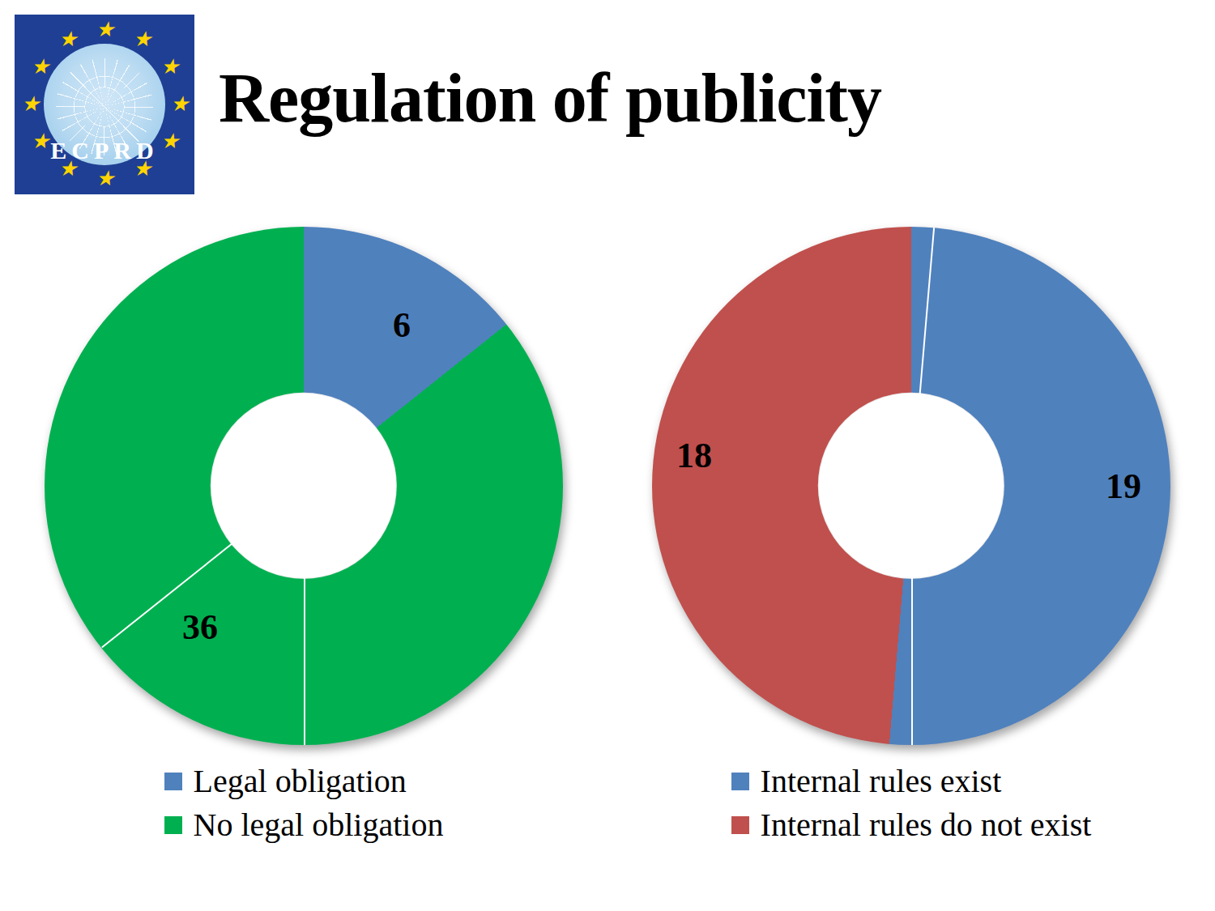ECPRD
Regulation of publicity
6
36
Legal obligation
No legal obligation
19
18
Internal rules exist
Internal rules do not exist